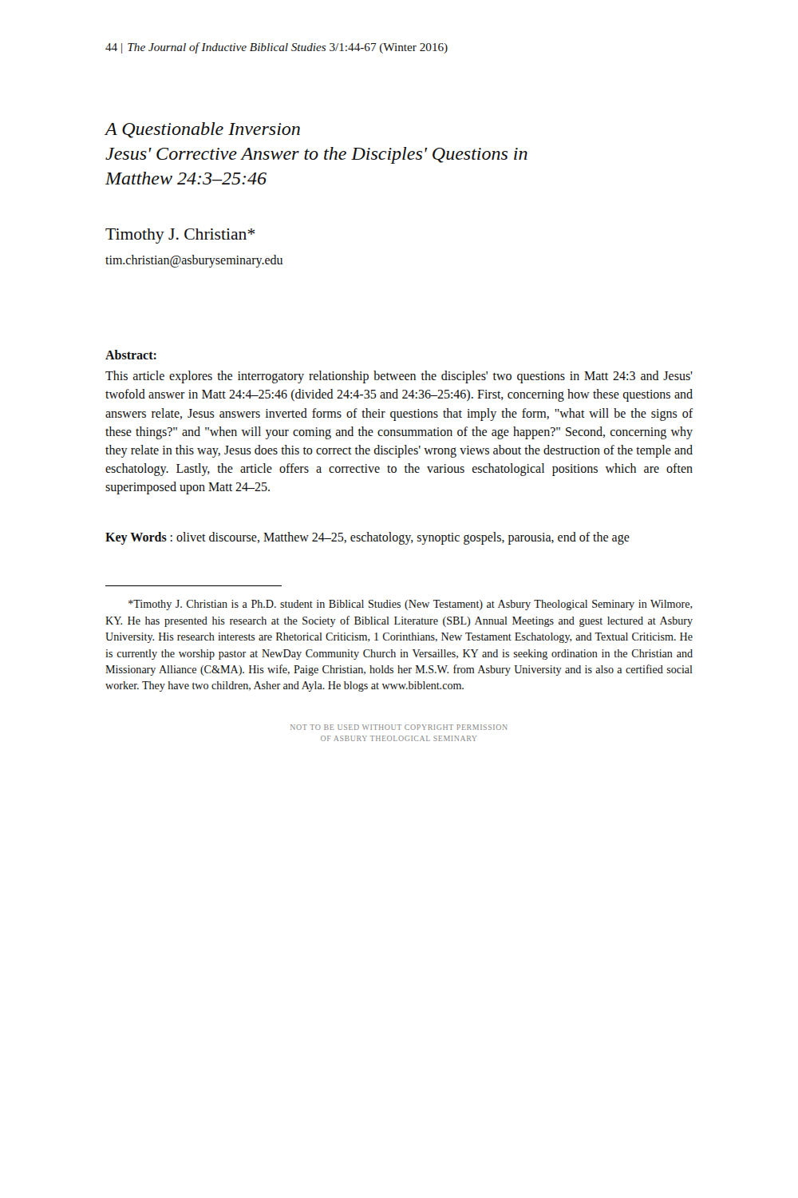44 |The Journal of Inductive Biblical Studies 3/1:44-67 (Winter 2016)
A Questionable Inversion Jesus' Corrective Answer to the Disciples' Questions in Matthew 24:3–25:46
Timothy J. Christian*
tim.christian@asburyseminary.edu
Abstract:
This article explores the interrogatory relationship between the disciples' two questions in Matt 24:3 and Jesus' twofold answer in Matt 24:4–25:46 (divided 24:4-35 and 24:36–25:46). First, concerning how these questions and answers relate, Jesus answers inverted forms of their questions that imply the form, "what will be the signs of these things?" and "when will your coming and the consummation of the age happen?" Second, concerning why they relate in this way, Jesus does this to correct the disciples' wrong views about the destruction of the temple and eschatology. Lastly, the article offers a corrective to the various eschatological positions which are often superimposed upon Matt 24–25.
Key Words
: olivet discourse, Matthew 24–25, eschatology, synoptic gospels, parousia, end of the age
*Timothy J. Christian is a Ph.D. student in Biblical Studies (New Testament) at Asbury Theological Seminary in Wilmore, KY. He has presented his research at the Society of Biblical Literature (SBL) Annual Meetings and guest lectured at Asbury University. His research interests are Rhetorical Criticism, 1 Corinthians, New Testament Eschatology, and Textual Criticism. He is currently the worship pastor at NewDay Community Church in Versailles, KY and is seeking ordination in the Christian and Missionary Alliance (C&MA). His wife, Paige Christian, holds her M.S.W. from Asbury University and is also a certified social worker. They have two children, Asher and Ayla. He blogs at www.biblent.com.
NOT TO BE USED WITHOUT COPYRIGHT PERMISSION
OF ASBURY THEOLOGICAL SEMINARY